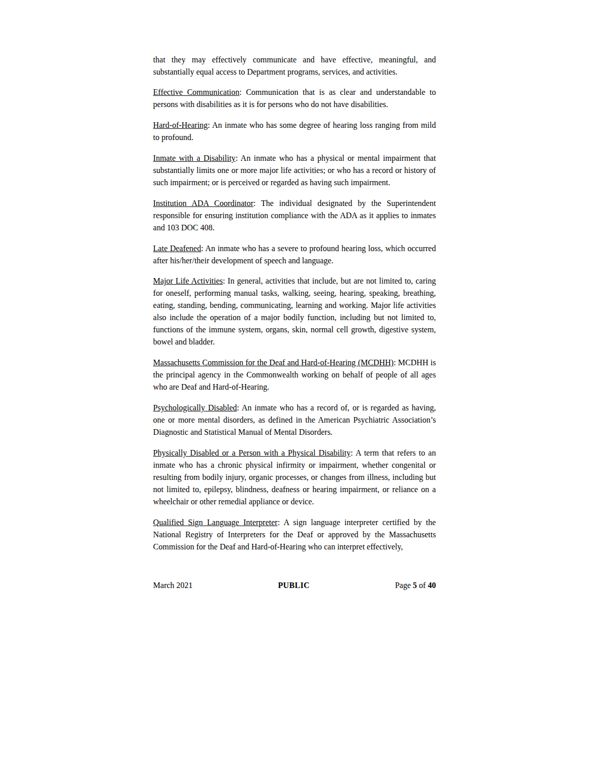that they may effectively communicate and have effective, meaningful, and substantially equal access to Department programs, services, and activities.
Effective Communication: Communication that is as clear and understandable to persons with disabilities as it is for persons who do not have disabilities.
Hard-of-Hearing: An inmate who has some degree of hearing loss ranging from mild to profound.
Inmate with a Disability: An inmate who has a physical or mental impairment that substantially limits one or more major life activities; or who has a record or history of such impairment; or is perceived or regarded as having such impairment.
Institution ADA Coordinator: The individual designated by the Superintendent responsible for ensuring institution compliance with the ADA as it applies to inmates and 103 DOC 408.
Late Deafened: An inmate who has a severe to profound hearing loss, which occurred after his/her/their development of speech and language.
Major Life Activities: In general, activities that include, but are not limited to, caring for oneself, performing manual tasks, walking, seeing, hearing, speaking, breathing, eating, standing, bending, communicating, learning and working. Major life activities also include the operation of a major bodily function, including but not limited to, functions of the immune system, organs, skin, normal cell growth, digestive system, bowel and bladder.
Massachusetts Commission for the Deaf and Hard-of-Hearing (MCDHH): MCDHH is the principal agency in the Commonwealth working on behalf of people of all ages who are Deaf and Hard-of-Hearing.
Psychologically Disabled: An inmate who has a record of, or is regarded as having, one or more mental disorders, as defined in the American Psychiatric Association’s Diagnostic and Statistical Manual of Mental Disorders.
Physically Disabled or a Person with a Physical Disability: A term that refers to an inmate who has a chronic physical infirmity or impairment, whether congenital or resulting from bodily injury, organic processes, or changes from illness, including but not limited to, epilepsy, blindness, deafness or hearing impairment, or reliance on a wheelchair or other remedial appliance or device.
Qualified Sign Language Interpreter: A sign language interpreter certified by the National Registry of Interpreters for the Deaf or approved by the Massachusetts Commission for the Deaf and Hard-of-Hearing who can interpret effectively,
March 2021
PUBLIC
Page 5 of 40